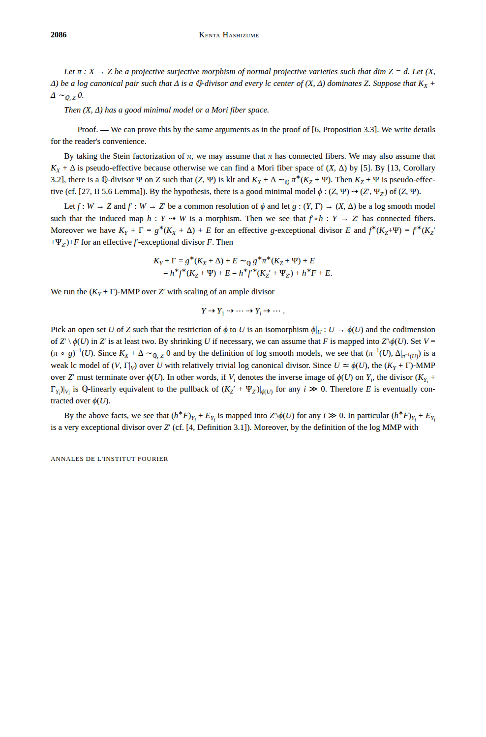2086 Kenta Hashizume
Let π : X → Z be a projective surjective morphism of normal projective varieties such that dim Z = d. Let (X, Δ) be a log canonical pair such that Δ is a ℚ-divisor and every lc center of (X, Δ) dominates Z. Suppose that KX + Δ ∼ℚ, Z 0.
Then (X, Δ) has a good minimal model or a Mori fiber space.
Proof. — We can prove this by the same arguments as in the proof of [6, Proposition 3.3]. We write details for the reader's convenience.
By taking the Stein factorization of π, we may assume that π has connected fibers. We may also assume that KX + Δ is pseudo-effective because otherwise we can find a Mori fiber space of (X, Δ) by [5]. By [13, Corollary 3.2], there is a ℚ-divisor Ψ on Z such that (Z, Ψ) is klt and KX + Δ ∼ℚ π∗(KZ + Ψ). Then KZ + Ψ is pseudo-effective (cf. [27, II 5.6 Lemma]). By the hypothesis, there is a good minimal model ϕ : (Z, Ψ) ⇢ (Z′, ΨZ′) of (Z, Ψ).
Let f : W → Z and f′ : W → Z′ be a common resolution of ϕ and let g : (Y, Γ) → (X, Δ) be a log smooth model such that the induced map h : Y ⇢ W is a morphism. Then we see that f′∘h : Y → Z′ has connected fibers. Moreover we have KY + Γ = g∗(KX + Δ) + E for an effective g-exceptional divisor E and f∗(KZ+Ψ) = f′∗(KZ′+ΨZ′)+F for an effective f′-exceptional divisor F. Then
KY + Γ = g∗(KX + Δ) + E ∼ℚ g∗π∗(KZ + Ψ) + E = h∗f∗(KZ + Ψ) + E = h∗f′∗(KZ′ + ΨZ′) + h∗F + E.
We run the (KY + Γ)-MMP over Z′ with scaling of an ample divisor
Y ⇢ Y1 ⇢ ⋯ ⇢ Yi ⇢ ⋯ .
Pick an open set U of Z such that the restriction of ϕ to U is an isomorphism ϕ|U : U → ϕ(U) and the codimension of Z′ \ ϕ(U) in Z′ is at least two. By shrinking U if necessary, we can assume that F is mapped into Z′\ϕ(U). Set V = (π ∘ g)−1(U). Since KX + Δ ∼ℚ, Z 0 and by the definition of log smooth models, we see that (π−1(U), Δ|π−1(U)) is a weak lc model of (V, Γ|V) over U with relatively trivial log canonical divisor. Since U ≃ ϕ(U), the (KY + Γ)-MMP over Z′ must terminate over ϕ(U). In other words, if Vi denotes the inverse image of ϕ(U) on Yi, the divisor (KYi + ΓYi)|Vi is ℚ-linearly equivalent to the pullback of (KZ′ + ΨZ′)|ϕ(U) for any i ≫ 0. Therefore E is eventually contracted over ϕ(U).
By the above facts, we see that (h∗F)Yi + EYi is mapped into Z′\ϕ(U) for any i ≫ 0. In particular (h∗F)Yi + EYi is a very exceptional divisor over Z′ (cf. [4, Definition 3.1]). Moreover, by the definition of the log MMP with
Annales de l'Institut Fourier